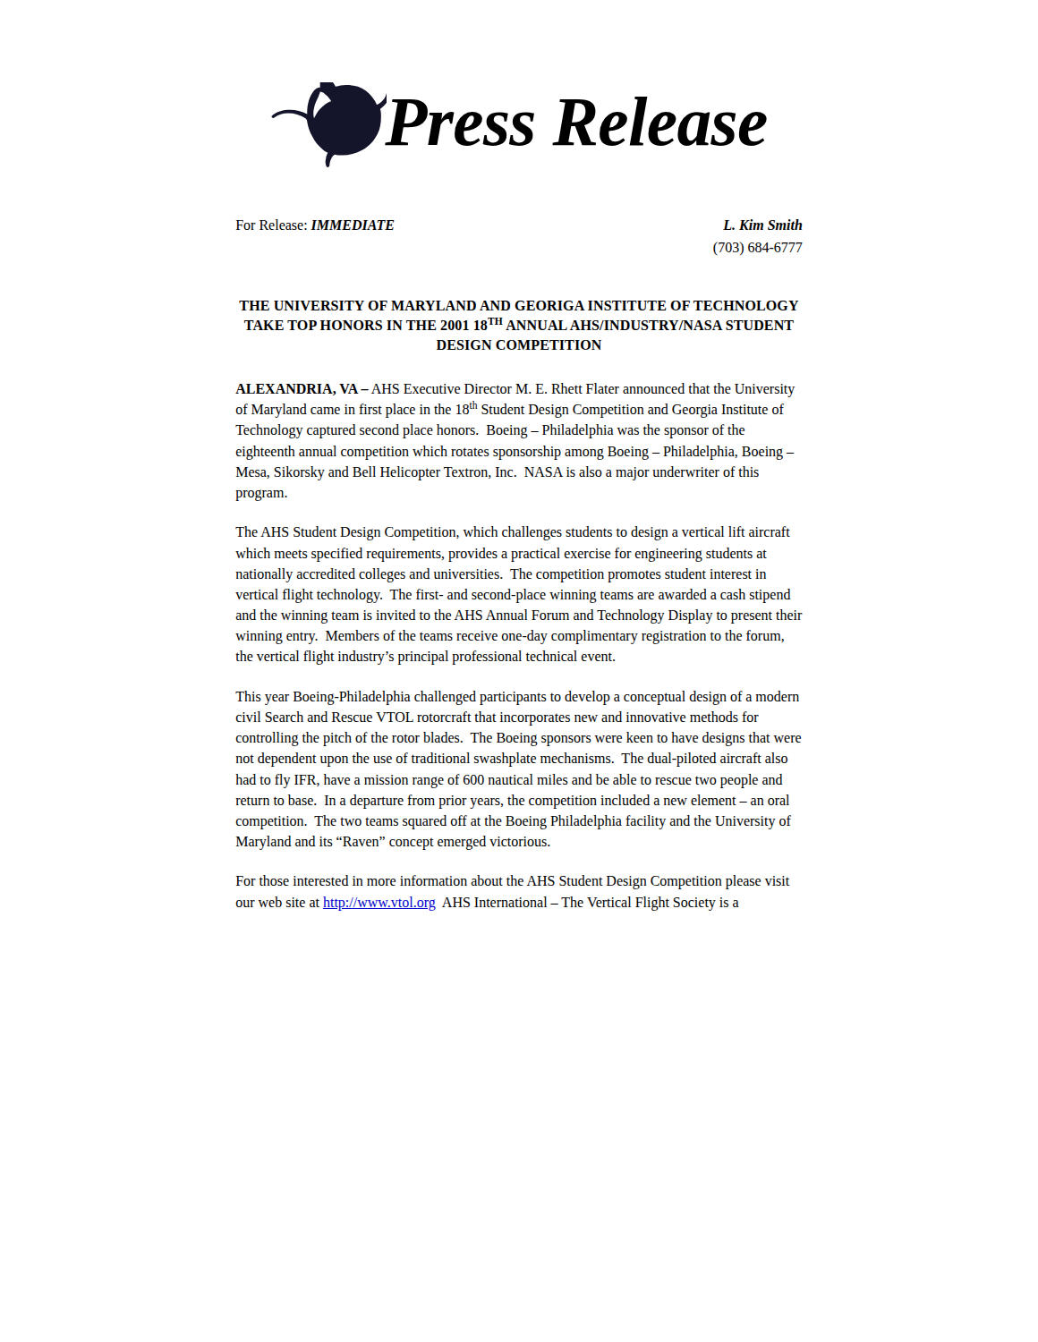Press Release
| For Release: IMMEDIATE | L. Kim Smith (703) 684-6777 |
The University of Maryland and Georiga Institute of Technology take top honors in the 2001 18th Annual AHS/Industry/NASA Student Design Competition
ALEXANDRIA, VA – AHS Executive Director M. E. Rhett Flater announced that the University of Maryland came in first place in the 18th Student Design Competition and Georgia Institute of Technology captured second place honors. Boeing – Philadelphia was the sponsor of the eighteenth annual competition which rotates sponsorship among Boeing – Philadelphia, Boeing – Mesa, Sikorsky and Bell Helicopter Textron, Inc. NASA is also a major underwriter of this program.
The AHS Student Design Competition, which challenges students to design a vertical lift aircraft which meets specified requirements, provides a practical exercise for engineering students at nationally accredited colleges and universities. The competition promotes student interest in vertical flight technology. The first- and second-place winning teams are awarded a cash stipend and the winning team is invited to the AHS Annual Forum and Technology Display to present their winning entry. Members of the teams receive one-day complimentary registration to the forum, the vertical flight industry’s principal professional technical event.
This year Boeing-Philadelphia challenged participants to develop a conceptual design of a modern civil Search and Rescue VTOL rotorcraft that incorporates new and innovative methods for controlling the pitch of the rotor blades. The Boeing sponsors were keen to have designs that were not dependent upon the use of traditional swashplate mechanisms. The dual-piloted aircraft also had to fly IFR, have a mission range of 600 nautical miles and be able to rescue two people and return to base. In a departure from prior years, the competition included a new element – an oral competition. The two teams squared off at the Boeing Philadelphia facility and the University of Maryland and its “Raven” concept emerged victorious.
For those interested in more information about the AHS Student Design Competition please visit our web site at http://www.vtol.org AHS International – The Vertical Flight Society is a